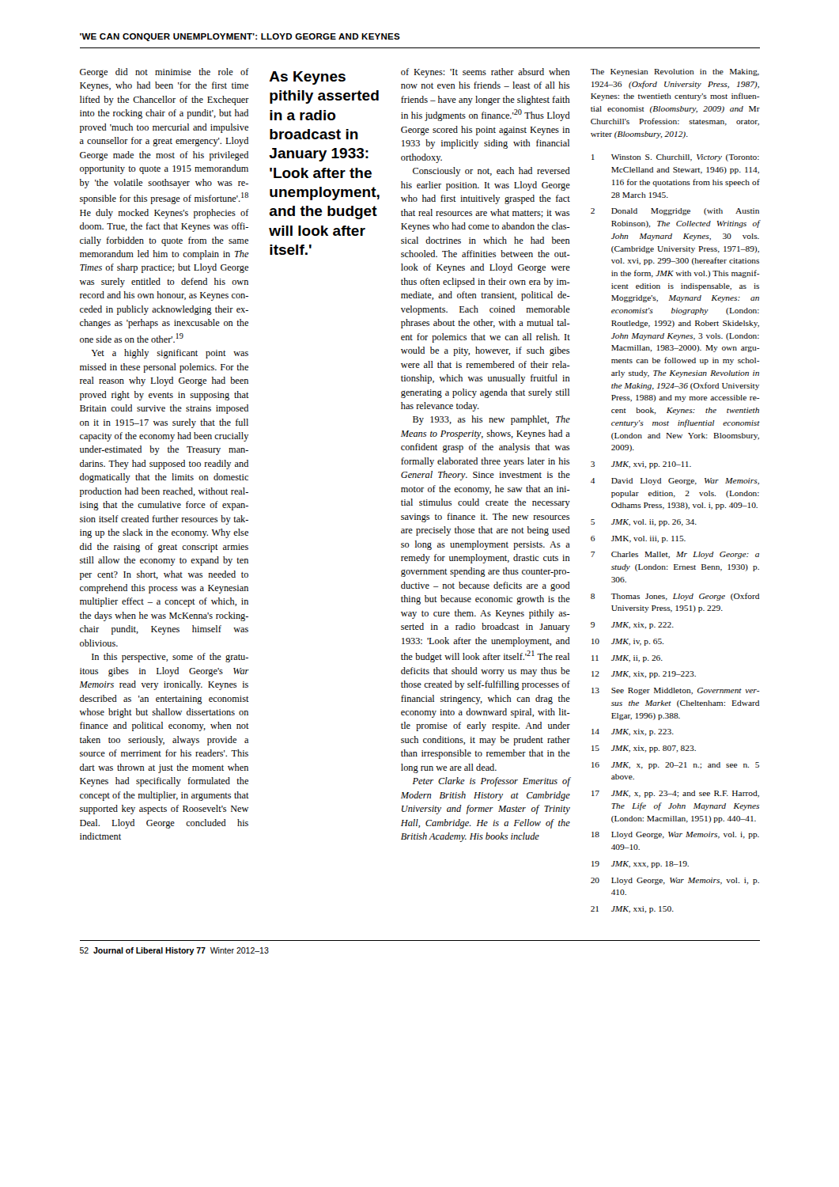'We can conquer unemployment': Lloyd George and Keynes
George did not minimise the role of Keynes, who had been 'for the first time lifted by the Chancellor of the Exchequer into the rocking chair of a pundit', but had proved 'much too mercurial and impulsive a counsellor for a great emergency'. Lloyd George made the most of his privileged opportunity to quote a 1915 memorandum by 'the volatile soothsayer who was responsible for this presage of misfortune'.18 He duly mocked Keynes's prophecies of doom. True, the fact that Keynes was officially forbidden to quote from the same memorandum led him to complain in The Times of sharp practice; but Lloyd George was surely entitled to defend his own record and his own honour, as Keynes conceded in publicly acknowledging their exchanges as 'perhaps as inexcusable on the one side as on the other'.19
Yet a highly significant point was missed in these personal polemics. For the real reason why Lloyd George had been proved right by events in supposing that Britain could survive the strains imposed on it in 1915–17 was surely that the full capacity of the economy had been crucially under-estimated by the Treasury mandarins. They had supposed too readily and dogmatically that the limits on domestic production had been reached, without realising that the cumulative force of expansion itself created further resources by taking up the slack in the economy. Why else did the raising of great conscript armies still allow the economy to expand by ten per cent? In short, what was needed to comprehend this process was a Keynesian multiplier effect – a concept of which, in the days when he was McKenna's rocking-chair pundit, Keynes himself was oblivious.
In this perspective, some of the gratuitous gibes in Lloyd George's War Memoirs read very ironically. Keynes is described as 'an entertaining economist whose bright but shallow dissertations on finance and political economy, when not taken too seriously, always provide a source of merriment for his readers'. This dart was thrown at just the moment when Keynes had specifically formulated the concept of the multiplier, in arguments that supported key aspects of Roosevelt's New Deal. Lloyd George concluded his indictment
As Keynes pithily asserted in a radio broadcast in January 1933: 'Look after the unemployment, and the budget will look after itself.'
of Keynes: 'It seems rather absurd when now not even his friends – least of all his friends – have any longer the slightest faith in his judgments on finance.'20 Thus Lloyd George scored his point against Keynes in 1933 by implicitly siding with financial orthodoxy.
Consciously or not, each had reversed his earlier position. It was Lloyd George who had first intuitively grasped the fact that real resources are what matters; it was Keynes who had come to abandon the classical doctrines in which he had been schooled. The affinities between the outlook of Keynes and Lloyd George were thus often eclipsed in their own era by immediate, and often transient, political developments. Each coined memorable phrases about the other, with a mutual talent for polemics that we can all relish. It would be a pity, however, if such gibes were all that is remembered of their relationship, which was unusually fruitful in generating a policy agenda that surely still has relevance today.
By 1933, as his new pamphlet, The Means to Prosperity, shows, Keynes had a confident grasp of the analysis that was formally elaborated three years later in his General Theory. Since investment is the motor of the economy, he saw that an initial stimulus could create the necessary savings to finance it. The new resources are precisely those that are not being used so long as unemployment persists. As a remedy for unemployment, drastic cuts in government spending are thus counter-productive – not because deficits are a good thing but because economic growth is the way to cure them. As Keynes pithily asserted in a radio broadcast in January 1933: 'Look after the unemployment, and the budget will look after itself.'21 The real deficits that should worry us may thus be those created by self-fulfilling processes of financial stringency, which can drag the economy into a downward spiral, with little promise of early respite. And under such conditions, it may be prudent rather than irresponsible to remember that in the long run we are all dead.
Peter Clarke is Professor Emeritus of Modern British History at Cambridge University and former Master of Trinity Hall, Cambridge. He is a Fellow of the British Academy. His books include
The Keynesian Revolution in the Making, 1924–36 (Oxford University Press, 1987), Keynes: the twentieth century's most influential economist (Bloomsbury, 2009) and Mr Churchill's Profession: statesman, orator, writer (Bloomsbury, 2012).
Winston S. Churchill, Victory (Toronto: McClelland and Stewart, 1946) pp. 114, 116 for the quotations from his speech of 28 March 1945.
Donald Moggridge (with Austin Robinson), The Collected Writings of John Maynard Keynes, 30 vols. (Cambridge University Press, 1971–89), vol. xvi, pp. 299–300 (hereafter citations in the form, JMK with vol.) This magnificent edition is indispensable, as is Moggridge's, Maynard Keynes: an economist's biography (London: Routledge, 1992) and Robert Skidelsky, John Maynard Keynes, 3 vols. (London: Macmillan, 1983–2000). My own arguments can be followed up in my scholarly study, The Keynesian Revolution in the Making, 1924–36 (Oxford University Press, 1988) and my more accessible recent book, Keynes: the twentieth century's most influential economist (London and New York: Bloomsbury, 2009).
JMK, xvi, pp. 210–11.
David Lloyd George, War Memoirs, popular edition, 2 vols. (London: Odhams Press, 1938), vol. i, pp. 409–10.
JMK, vol. ii, pp. 26, 34.
JMK, vol. iii, p. 115.
Charles Mallet, Mr Lloyd George: a study (London: Ernest Benn, 1930) p. 306.
Thomas Jones, Lloyd George (Oxford University Press, 1951) p. 229.
JMK, xix, p. 222.
JMK, iv, p. 65.
JMK, ii, p. 26.
JMK, xix, pp. 219–223.
See Roger Middleton, Government versus the Market (Cheltenham: Edward Elgar, 1996) p.388.
JMK, xix, p. 223.
JMK, xix, pp. 807, 823.
JMK, x, pp. 20–21 n.; and see n. 5 above.
JMK, x, pp. 23–4; and see R.F. Harrod, The Life of John Maynard Keynes (London: Macmillan, 1951) pp. 440–41.
Lloyd George, War Memoirs, vol. i, pp. 409–10.
JMK, xxx, pp. 18–19.
Lloyd George, War Memoirs, vol. i, p. 410.
JMK, xxi, p. 150.
52 Journal of Liberal History 77 Winter 2012–13